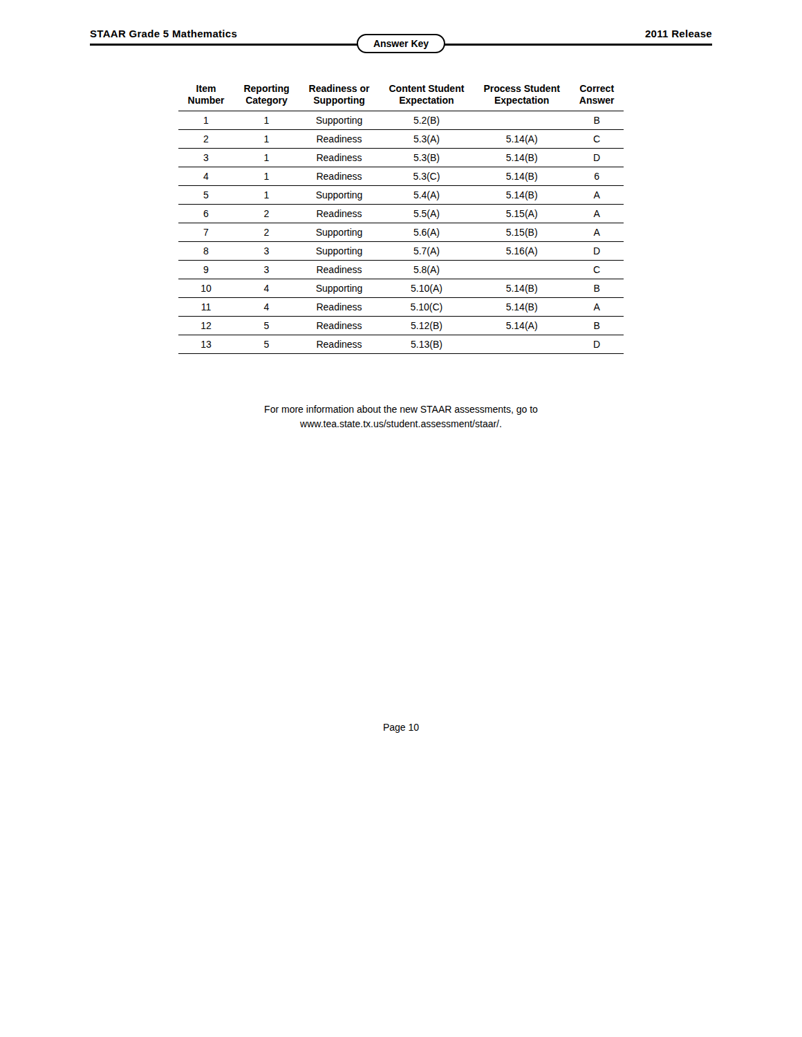STAAR Grade 5 Mathematics
2011 Release
Answer Key
| Item Number | Reporting Category | Readiness or Supporting | Content Student Expectation | Process Student Expectation | Correct Answer |
| --- | --- | --- | --- | --- | --- |
| 1 | 1 | Supporting | 5.2(B) | | B |
| 2 | 1 | Readiness | 5.3(A) | 5.14(A) | C |
| 3 | 1 | Readiness | 5.3(B) | 5.14(B) | D |
| 4 | 1 | Readiness | 5.3(C) | 5.14(B) | 6 |
| 5 | 1 | Supporting | 5.4(A) | 5.14(B) | A |
| 6 | 2 | Readiness | 5.5(A) | 5.15(A) | A |
| 7 | 2 | Supporting | 5.6(A) | 5.15(B) | A |
| 8 | 3 | Supporting | 5.7(A) | 5.16(A) | D |
| 9 | 3 | Readiness | 5.8(A) | | C |
| 10 | 4 | Supporting | 5.10(A) | 5.14(B) | B |
| 11 | 4 | Readiness | 5.10(C) | 5.14(B) | A |
| 12 | 5 | Readiness | 5.12(B) | 5.14(A) | B |
| 13 | 5 | Readiness | 5.13(B) | | D |
For more information about the new STAAR assessments, go to
www.tea.state.tx.us/student.assessment/staar/.
Page 10